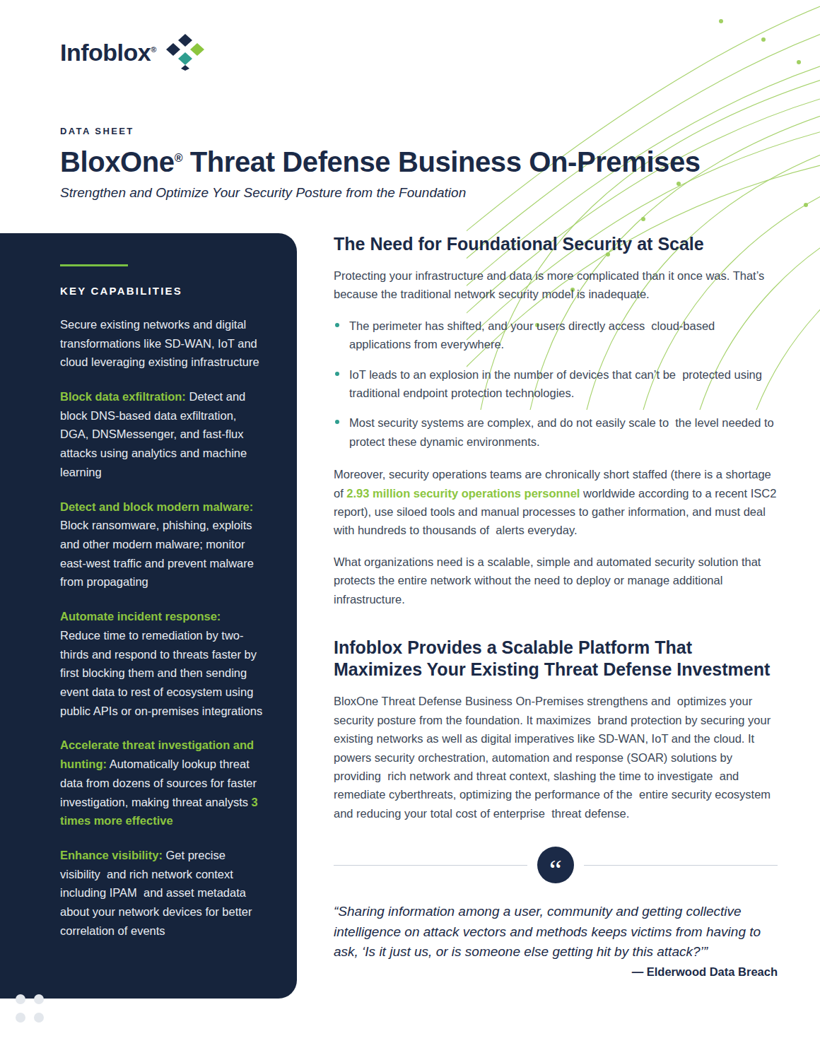Infoblox®
Data Sheet
BloxOne® Threat Defense Business On-Premises
Strengthen and Optimize Your Security Posture from the Foundation
Key Capabilities
Secure existing networks and digital transformations like SD-WAN, IoT and cloud leveraging existing infrastructure
Block data exfiltration: Detect and block DNS-based data exfiltration, DGA, DNSMessenger, and fast-flux attacks using analytics and machine learning
Detect and block modern malware: Block ransomware, phishing, exploits and other modern malware; monitor east-west traffic and prevent malware from propagating
Automate incident response: Reduce time to remediation by two-thirds and respond to threats faster by first blocking them and then sending event data to rest of ecosystem using public APIs or on-premises integrations
Accelerate threat investigation and hunting: Automatically lookup threat data from dozens of sources for faster investigation, making threat analysts 3 times more effective
Enhance visibility: Get precise visibility and rich network context including IPAM and asset metadata about your network devices for better correlation of events
The Need for Foundational Security at Scale
Protecting your infrastructure and data is more complicated than it once was. That’s because the traditional network security model is inadequate.
The perimeter has shifted, and your users directly access cloud-based applications from everywhere.
IoT leads to an explosion in the number of devices that can’t be protected using traditional endpoint protection technologies.
Most security systems are complex, and do not easily scale to the level needed to protect these dynamic environments.
Moreover, security operations teams are chronically short staffed (there is a shortage of 2.93 million security operations personnel worldwide according to a recent ISC2 report), use siloed tools and manual processes to gather information, and must deal with hundreds to thousands of alerts everyday.
What organizations need is a scalable, simple and automated security solution that protects the entire network without the need to deploy or manage additional infrastructure.
Infoblox Provides a Scalable Platform That Maximizes Your Existing Threat Defense Investment
BloxOne Threat Defense Business On-Premises strengthens and optimizes your security posture from the foundation. It maximizes brand protection by securing your existing networks as well as digital imperatives like SD-WAN, IoT and the cloud. It powers security orchestration, automation and response (SOAR) solutions by providing rich network and threat context, slashing the time to investigate and remediate cyberthreats, optimizing the performance of the entire security ecosystem and reducing your total cost of enterprise threat defense.
“
“Sharing information among a user, community and getting collective intelligence on attack vectors and methods keeps victims from having to ask, ‘Is it just us, or is someone else getting hit by this attack?’”
— Elderwood Data Breach